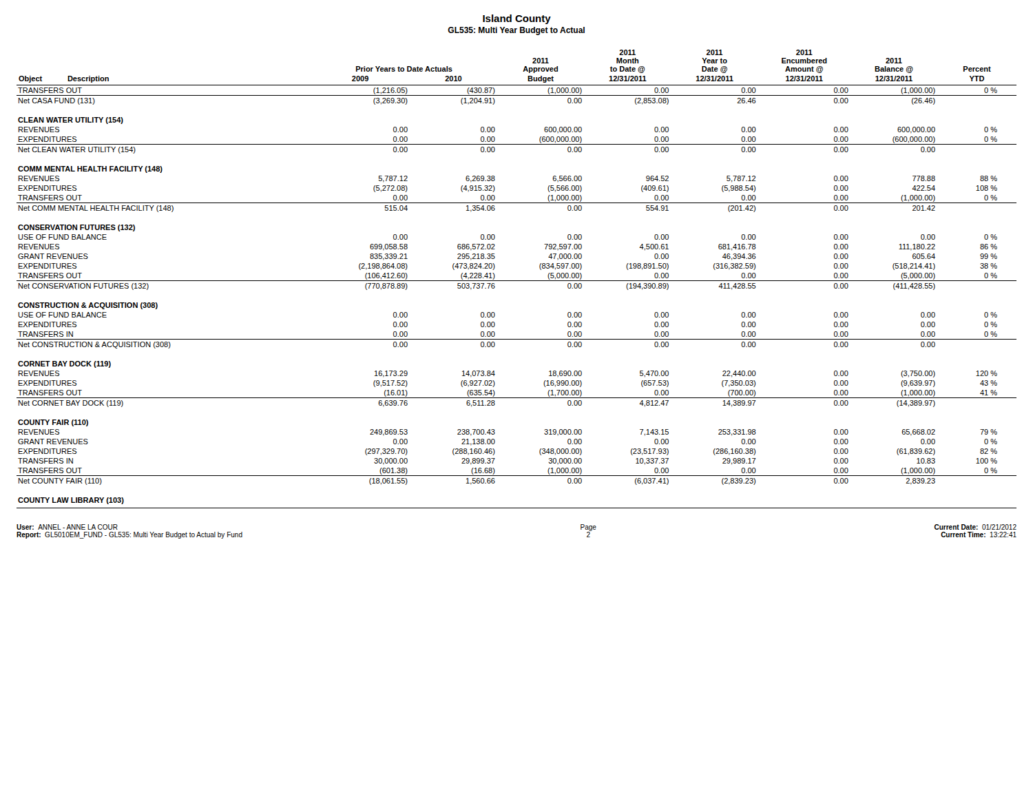Island County
GL535: Multi Year Budget to Actual
| | Prior Years to Date Actuals | 2011 Approved | 2011 Month to Date @ | 2011 Year to Date @ | 2011 Encumbered Amount @ | 2011 Balance @ | Percent |
| --- | --- | --- | --- | --- | --- | --- | --- |
| Object Description | 2009 | 2010 | Budget | 12/31/2011 | 12/31/2011 | 12/31/2011 | 12/31/2011 | YTD |
| TRANSFERS OUT | (1,216.05) | (430.87) | (1,000.00) | 0.00 | 0.00 | 0.00 | (1,000.00) | 0 % |
| Net CASA FUND (131) | (3,269.30) | (1,204.91) | 0.00 | (2,853.08) | 26.46 | 0.00 | (26.46) | |
| CLEAN WATER UTILITY (154) | |
| REVENUES | 0.00 | 0.00 | 600,000.00 | 0.00 | 0.00 | 0.00 | 600,000.00 | 0 % |
| EXPENDITURES | 0.00 | 0.00 | (600,000.00) | 0.00 | 0.00 | 0.00 | (600,000.00) | 0 % |
| Net CLEAN WATER UTILITY (154) | 0.00 | 0.00 | 0.00 | 0.00 | 0.00 | 0.00 | 0.00 | |
| COMM MENTAL HEALTH FACILITY (148) | |
| REVENUES | 5,787.12 | 6,269.38 | 6,566.00 | 964.52 | 5,787.12 | 0.00 | 778.88 | 88 % |
| EXPENDITURES | (5,272.08) | (4,915.32) | (5,566.00) | (409.61) | (5,988.54) | 0.00 | 422.54 | 108 % |
| TRANSFERS OUT | 0.00 | 0.00 | (1,000.00) | 0.00 | 0.00 | 0.00 | (1,000.00) | 0 % |
| Net COMM MENTAL HEALTH FACILITY (148) | 515.04 | 1,354.06 | 0.00 | 554.91 | (201.42) | 0.00 | 201.42 | |
| CONSERVATION FUTURES (132) | |
| USE OF FUND BALANCE | 0.00 | 0.00 | 0.00 | 0.00 | 0.00 | 0.00 | 0.00 | 0 % |
| REVENUES | 699,058.58 | 686,572.02 | 792,597.00 | 4,500.61 | 681,416.78 | 0.00 | 111,180.22 | 86 % |
| GRANT REVENUES | 835,339.21 | 295,218.35 | 47,000.00 | 0.00 | 46,394.36 | 0.00 | 605.64 | 99 % |
| EXPENDITURES | (2,198,864.08) | (473,824.20) | (834,597.00) | (198,891.50) | (316,382.59) | 0.00 | (518,214.41) | 38 % |
| TRANSFERS OUT | (106,412.60) | (4,228.41) | (5,000.00) | 0.00 | 0.00 | 0.00 | (5,000.00) | 0 % |
| Net CONSERVATION FUTURES (132) | (770,878.89) | 503,737.76 | 0.00 | (194,390.89) | 411,428.55 | 0.00 | (411,428.55) | |
| CONSTRUCTION & ACQUISITION (308) | |
| USE OF FUND BALANCE | 0.00 | 0.00 | 0.00 | 0.00 | 0.00 | 0.00 | 0.00 | 0 % |
| EXPENDITURES | 0.00 | 0.00 | 0.00 | 0.00 | 0.00 | 0.00 | 0.00 | 0 % |
| TRANSFERS IN | 0.00 | 0.00 | 0.00 | 0.00 | 0.00 | 0.00 | 0.00 | 0 % |
| Net CONSTRUCTION & ACQUISITION (308) | 0.00 | 0.00 | 0.00 | 0.00 | 0.00 | 0.00 | 0.00 | |
| CORNET BAY DOCK (119) | |
| REVENUES | 16,173.29 | 14,073.84 | 18,690.00 | 5,470.00 | 22,440.00 | 0.00 | (3,750.00) | 120 % |
| EXPENDITURES | (9,517.52) | (6,927.02) | (16,990.00) | (657.53) | (7,350.03) | 0.00 | (9,639.97) | 43 % |
| TRANSFERS OUT | (16.01) | (635.54) | (1,700.00) | 0.00 | (700.00) | 0.00 | (1,000.00) | 41 % |
| Net CORNET BAY DOCK (119) | 6,639.76 | 6,511.28 | 0.00 | 4,812.47 | 14,389.97 | 0.00 | (14,389.97) | |
| COUNTY FAIR (110) | |
| REVENUES | 249,869.53 | 238,700.43 | 319,000.00 | 7,143.15 | 253,331.98 | 0.00 | 65,668.02 | 79 % |
| GRANT REVENUES | 0.00 | 21,138.00 | 0.00 | 0.00 | 0.00 | 0.00 | 0.00 | 0 % |
| EXPENDITURES | (297,329.70) | (288,160.46) | (348,000.00) | (23,517.93) | (286,160.38) | 0.00 | (61,839.62) | 82 % |
| TRANSFERS IN | 30,000.00 | 29,899.37 | 30,000.00 | 10,337.37 | 29,989.17 | 0.00 | 10.83 | 100 % |
| TRANSFERS OUT | (601.38) | (16.68) | (1,000.00) | 0.00 | 0.00 | 0.00 | (1,000.00) | 0 % |
| Net COUNTY FAIR (110) | (18,061.55) | 1,560.66 | 0.00 | (6,037.41) | (2,839.23) | 0.00 | 2,839.23 | |
| COUNTY LAW LIBRARY (103) | |
User: ANNEL - ANNE LA COUR
Report: GL5010EM_FUND - GL535: Multi Year Budget to Actual by Fund
Page
2
Current Date: 01/21/2012
Current Time: 13:22:41